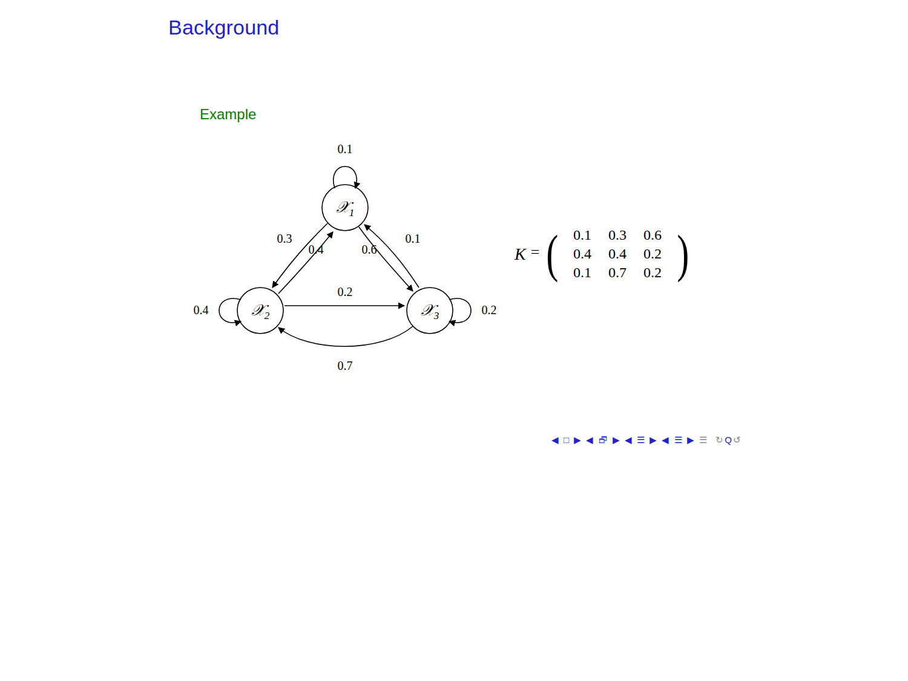Background
Example
𝒳1 𝒳2 𝒳3 0.1 0.4 0.2 0.3 0.4 0.6 0.1 0.2 0.7
K= (
| 0.1 | 0.3 | 0.6 |
| 0.4 | 0.4 | 0.2 |
| 0.1 | 0.7 | 0.2 |
)
◀ □ ▶ ◀ 🗗 ▶ ◀ ☰ ▶ ◀ ☰ ▶ ☰ ↻Q↺